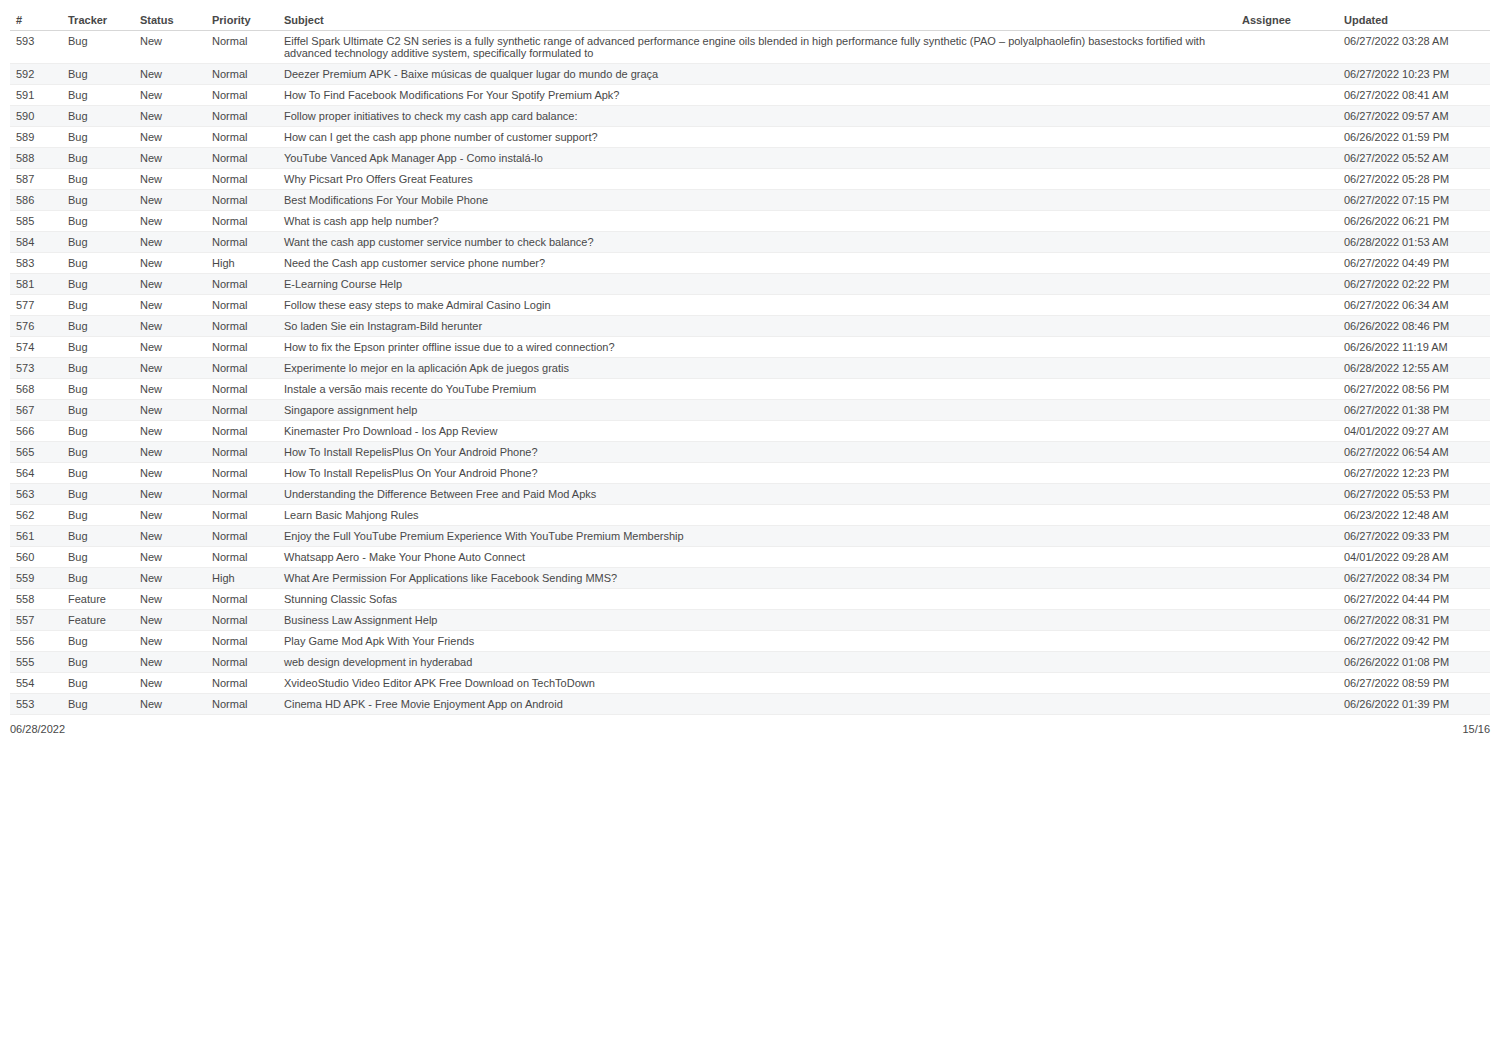| # | Tracker | Status | Priority | Subject | Assignee | Updated |
| --- | --- | --- | --- | --- | --- | --- |
| 593 | Bug | New | Normal | Eiffel Spark Ultimate C2 SN series is a fully synthetic range of advanced performance engine oils blended in high performance fully synthetic (PAO – polyalphaolefin) basestocks fortified with advanced technology additive system, specifically formulated to | | 06/27/2022 03:28 AM |
| 592 | Bug | New | Normal | Deezer Premium APK - Baixe músicas de qualquer lugar do mundo de graça | | 06/27/2022 10:23 PM |
| 591 | Bug | New | Normal | How To Find Facebook Modifications For Your Spotify Premium Apk? | | 06/27/2022 08:41 AM |
| 590 | Bug | New | Normal | Follow proper initiatives to check my cash app card balance: | | 06/27/2022 09:57 AM |
| 589 | Bug | New | Normal | How can I get the cash app phone number of customer support? | | 06/26/2022 01:59 PM |
| 588 | Bug | New | Normal | YouTube Vanced Apk Manager App - Como instalá-lo | | 06/27/2022 05:52 AM |
| 587 | Bug | New | Normal | Why Picsart Pro Offers Great Features | | 06/27/2022 05:28 PM |
| 586 | Bug | New | Normal | Best Modifications For Your Mobile Phone | | 06/27/2022 07:15 PM |
| 585 | Bug | New | Normal | What is cash app help number? | | 06/26/2022 06:21 PM |
| 584 | Bug | New | Normal | Want the cash app customer service number to check balance? | | 06/28/2022 01:53 AM |
| 583 | Bug | New | High | Need the Cash app customer service phone number? | | 06/27/2022 04:49 PM |
| 581 | Bug | New | Normal | E-Learning Course Help | | 06/27/2022 02:22 PM |
| 577 | Bug | New | Normal | Follow these easy steps to make Admiral Casino Login | | 06/27/2022 06:34 AM |
| 576 | Bug | New | Normal | So laden Sie ein Instagram-Bild herunter | | 06/26/2022 08:46 PM |
| 574 | Bug | New | Normal | How to fix the Epson printer offline issue due to a wired connection? | | 06/26/2022 11:19 AM |
| 573 | Bug | New | Normal | Experimente lo mejor en la aplicación Apk de juegos gratis | | 06/28/2022 12:55 AM |
| 568 | Bug | New | Normal | Instale a versão mais recente do YouTube Premium | | 06/27/2022 08:56 PM |
| 567 | Bug | New | Normal | Singapore assignment help | | 06/27/2022 01:38 PM |
| 566 | Bug | New | Normal | Kinemaster Pro Download - Ios App Review | | 04/01/2022 09:27 AM |
| 565 | Bug | New | Normal | How To Install RepelisPlus On Your Android Phone? | | 06/27/2022 06:54 AM |
| 564 | Bug | New | Normal | How To Install RepelisPlus On Your Android Phone? | | 06/27/2022 12:23 PM |
| 563 | Bug | New | Normal | Understanding the Difference Between Free and Paid Mod Apks | | 06/27/2022 05:53 PM |
| 562 | Bug | New | Normal | Learn Basic Mahjong Rules | | 06/23/2022 12:48 AM |
| 561 | Bug | New | Normal | Enjoy the Full YouTube Premium Experience With YouTube Premium Membership | | 06/27/2022 09:33 PM |
| 560 | Bug | New | Normal | Whatsapp Aero - Make Your Phone Auto Connect | | 04/01/2022 09:28 AM |
| 559 | Bug | New | High | What Are Permission For Applications like Facebook Sending MMS? | | 06/27/2022 08:34 PM |
| 558 | Feature | New | Normal | Stunning Classic Sofas | | 06/27/2022 04:44 PM |
| 557 | Feature | New | Normal | Business Law Assignment Help | | 06/27/2022 08:31 PM |
| 556 | Bug | New | Normal | Play Game Mod Apk With Your Friends | | 06/27/2022 09:42 PM |
| 555 | Bug | New | Normal | web design development in hyderabad | | 06/26/2022 01:08 PM |
| 554 | Bug | New | Normal | XvideoStudio Video Editor APK Free Download on TechToDown | | 06/27/2022 08:59 PM |
| 553 | Bug | New | Normal | Cinema HD APK - Free Movie Enjoyment App on Android | | 06/26/2022 01:39 PM |
06/28/2022 15/16